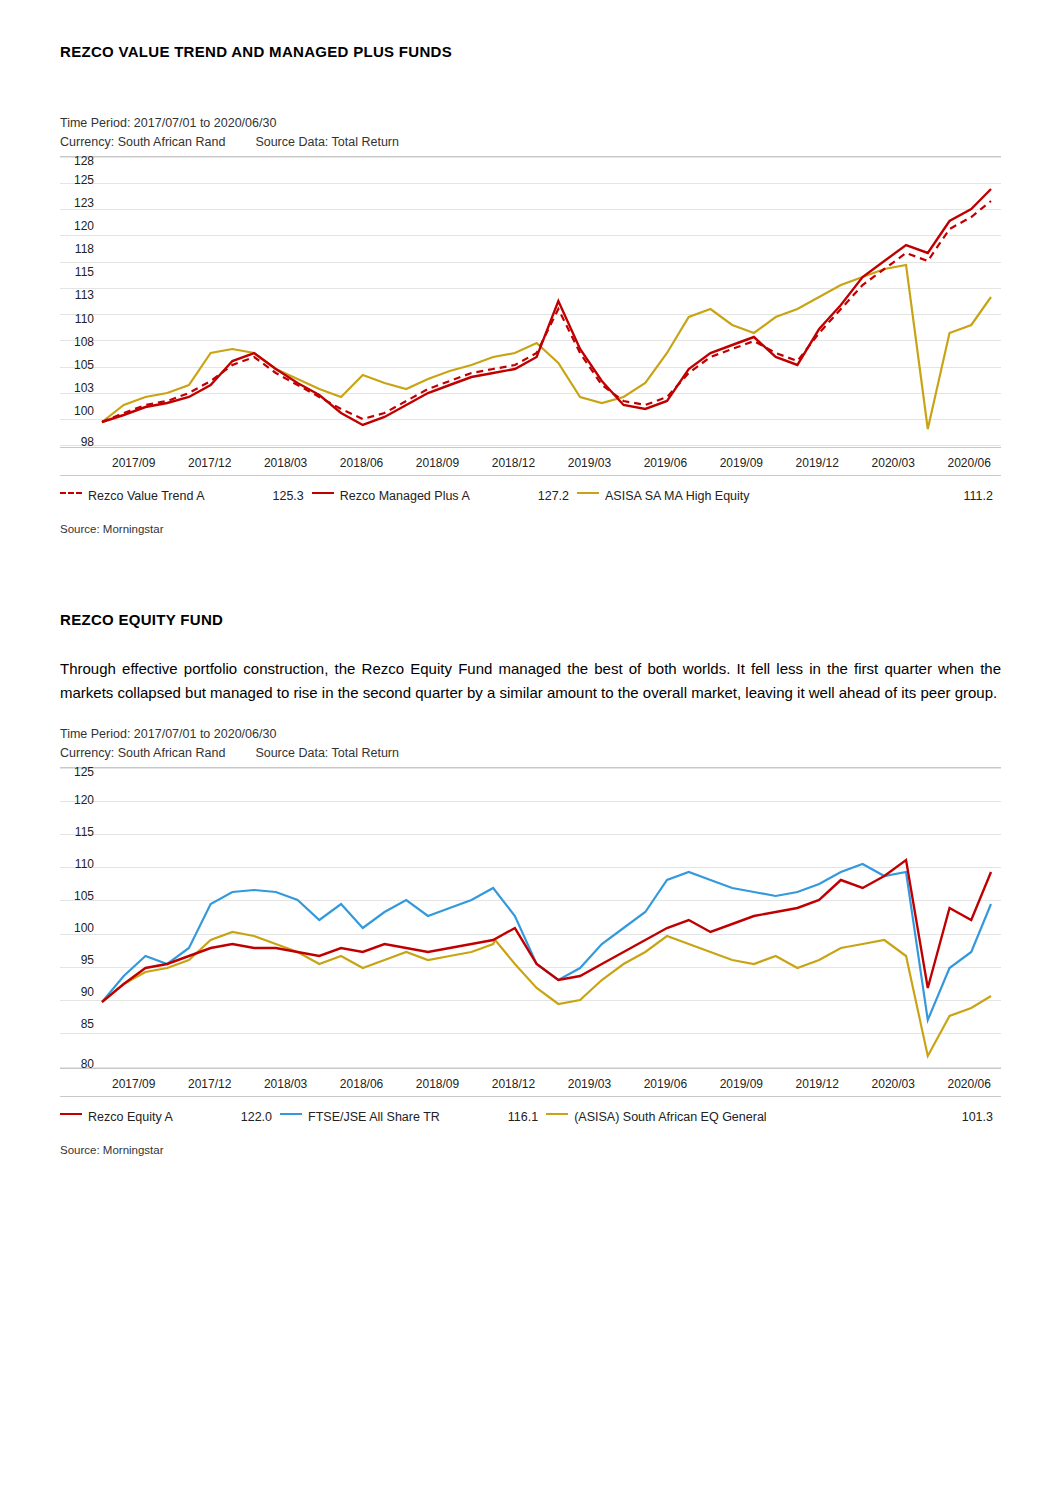REZCO VALUE TREND AND MANAGED PLUS FUNDS
Time Period: 2017/07/01 to 2020/06/30
Currency: South African Rand Source Data: Total Return
128 125 123 120 118 115 113 110 108 105 103 100 98
2017/09 2017/12 2018/03 2018/06 2018/09 2018/12 2019/03 2019/06 2019/09 2019/12 2020/03 2020/06
Rezco Value Trend A 125.3 Rezco Managed Plus A 127.2 ASISA SA MA High Equity 111.2
Source: Morningstar
REZCO EQUITY FUND
Through effective portfolio construction, the Rezco Equity Fund managed the best of both worlds. It fell less in the first quarter when the markets collapsed but managed to rise in the second quarter by a similar amount to the overall market, leaving it well ahead of its peer group.
Time Period: 2017/07/01 to 2020/06/30
Currency: South African Rand Source Data: Total Return
125 120 115 110 105 100 95 90 85 80
2017/09 2017/12 2018/03 2018/06 2018/09 2018/12 2019/03 2019/06 2019/09 2019/12 2020/03 2020/06
Rezco Equity A 122.0 FTSE/JSE All Share TR 116.1 (ASISA) South African EQ General 101.3
Source: Morningstar